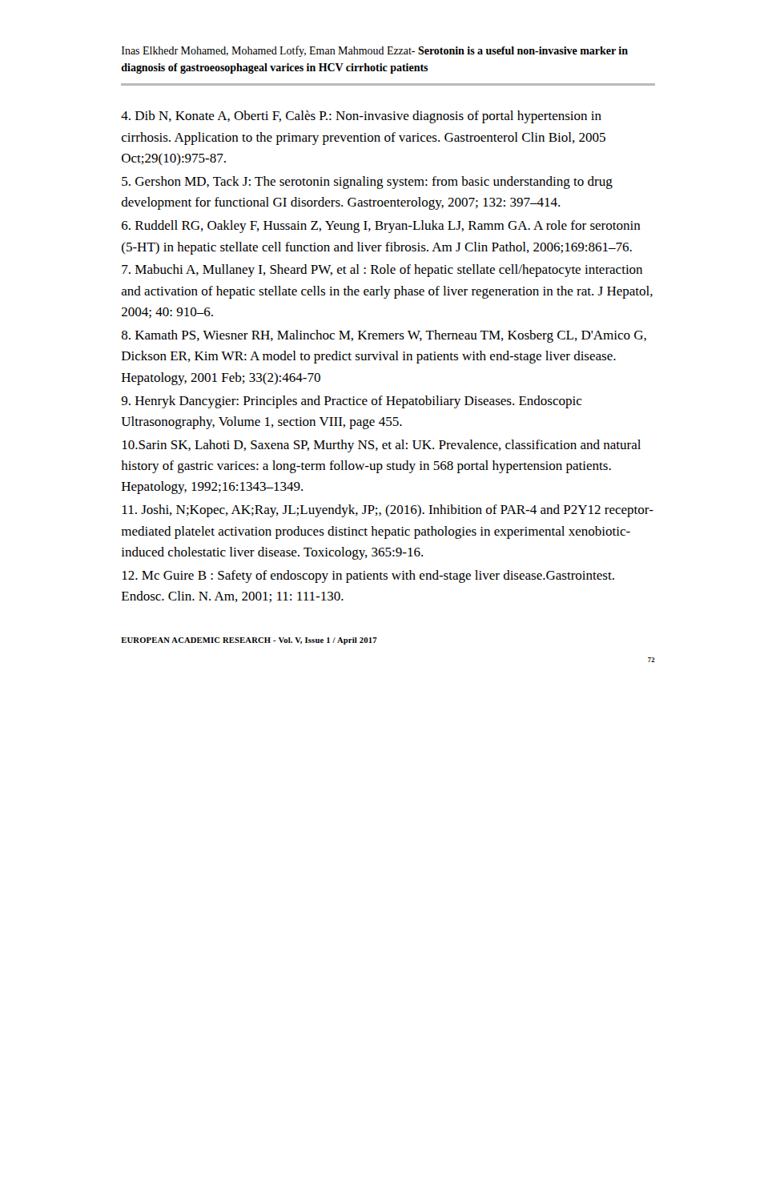Inas Elkhedr Mohamed, Mohamed Lotfy, Eman Mahmoud Ezzat- Serotonin is a useful non-invasive marker in diagnosis of gastroeosophageal varices in HCV cirrhotic patients
4. Dib N, Konate A, Oberti F, Calès P.: Non-invasive diagnosis of portal hypertension in cirrhosis. Application to the primary prevention of varices. Gastroenterol Clin Biol, 2005 Oct;29(10):975-87.
5. Gershon MD, Tack J: The serotonin signaling system: from basic understanding to drug development for functional GI disorders. Gastroenterology, 2007; 132: 397–414.
6. Ruddell RG, Oakley F, Hussain Z, Yeung I, Bryan-Lluka LJ, Ramm GA. A role for serotonin (5-HT) in hepatic stellate cell function and liver fibrosis. Am J Clin Pathol, 2006;169:861–76.
7. Mabuchi A, Mullaney I, Sheard PW, et al : Role of hepatic stellate cell/hepatocyte interaction and activation of hepatic stellate cells in the early phase of liver regeneration in the rat. J Hepatol, 2004; 40: 910–6.
8. Kamath PS, Wiesner RH, Malinchoc M, Kremers W, Therneau TM, Kosberg CL, D'Amico G, Dickson ER, Kim WR: A model to predict survival in patients with end-stage liver disease. Hepatology, 2001 Feb; 33(2):464-70
9. Henryk Dancygier: Principles and Practice of Hepatobiliary Diseases. Endoscopic Ultrasonography, Volume 1, section VIII, page 455.
10.Sarin SK, Lahoti D, Saxena SP, Murthy NS, et al: UK. Prevalence, classification and natural history of gastric varices: a long-term follow-up study in 568 portal hypertension patients. Hepatology, 1992;16:1343–1349.
11. Joshi, N;Kopec, AK;Ray, JL;Luyendyk, JP;, (2016). Inhibition of PAR-4 and P2Y12 receptor-mediated platelet activation produces distinct hepatic pathologies in experimental xenobiotic-induced cholestatic liver disease. Toxicology, 365:9-16.
12. Mc Guire B : Safety of endoscopy in patients with end-stage liver disease.Gastrointest. Endosc. Clin. N. Am, 2001; 11: 111-130.
EUROPEAN ACADEMIC RESEARCH - Vol. V, Issue 1 / April 2017
72